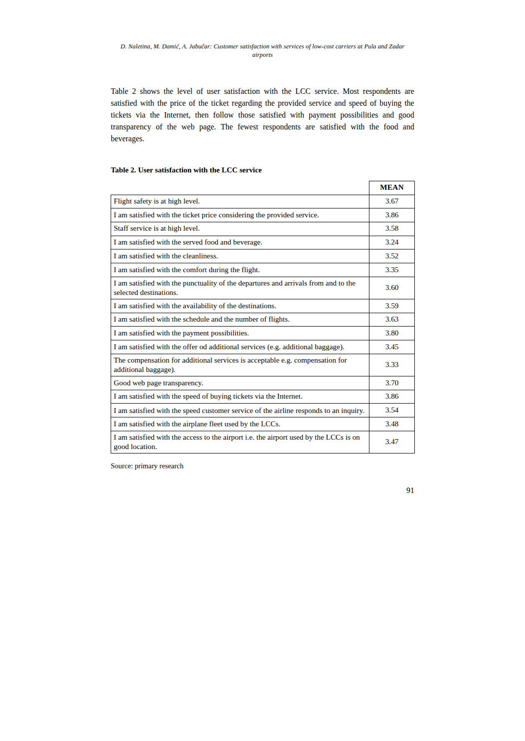D. Naletina, M. Damić, A. Jabučar: Customer satisfaction with services of low-cost carriers at Pula and Zadar airports
Table 2 shows the level of user satisfaction with the LCC service. Most respondents are satisfied with the price of the ticket regarding the provided service and speed of buying the tickets via the Internet, then follow those satisfied with payment possibilities and good transparency of the web page. The fewest respondents are satisfied with the food and beverages.
Table 2. User satisfaction with the LCC service
| | MEAN |
| Flight safety is at high level. | 3.67 |
| I am satisfied with the ticket price considering the provided service. | 3.86 |
| Staff service is at high level. | 3.58 |
| I am satisfied with the served food and beverage. | 3.24 |
| I am satisfied with the cleanliness. | 3.52 |
| I am satisfied with the comfort during the flight. | 3.35 |
| I am satisfied with the punctuality of the departures and arrivals from and to the selected destinations. | 3.60 |
| I am satisfied with the availability of the destinations. | 3.59 |
| I am satisfied with the schedule and the number of flights. | 3.63 |
| I am satisfied with the payment possibilities. | 3.80 |
| I am satisfied with the offer od additional services (e.g. additional baggage). | 3.45 |
| The compensation for additional services is acceptable e.g. compensation for additional baggage). | 3.33 |
| Good web page transparency. | 3.70 |
| I am satisfied with the speed of buying tickets via the Internet. | 3.86 |
| I am satisfied with the speed customer service of the airline responds to an inquiry. | 3.54 |
| I am satisfied with the airplane fleet used by the LCCs. | 3.48 |
| I am satisfied with the access to the airport i.e. the airport used by the LCCs is on good location. | 3.47 |
Source: primary research
91